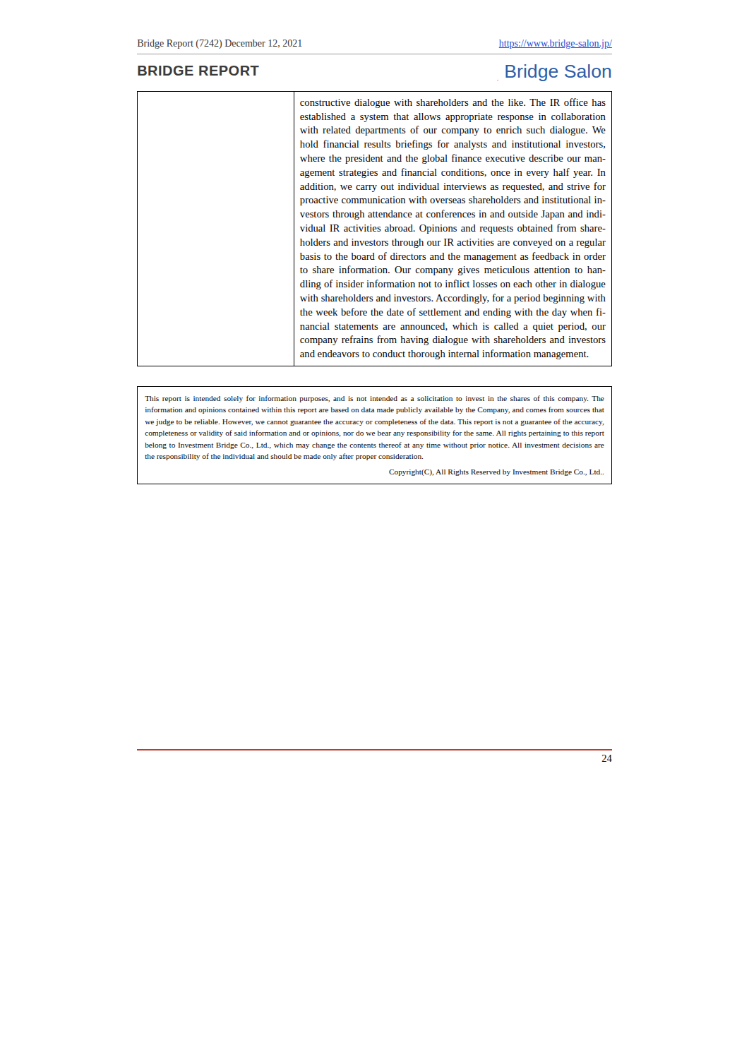Bridge Report (7242) December 12, 2021
https://www.bridge-salon.jp/
BRIDGE REPORT
Bridge Salon
| | constructive dialogue with shareholders and the like. The IR office has established a system that allows appropriate response in collaboration with related departments of our company to enrich such dialogue. We hold financial results briefings for analysts and institutional investors, where the president and the global finance executive describe our management strategies and financial conditions, once in every half year. In addition, we carry out individual interviews as requested, and strive for proactive communication with overseas shareholders and institutional investors through attendance at conferences in and outside Japan and individual IR activities abroad. Opinions and requests obtained from shareholders and investors through our IR activities are conveyed on a regular basis to the board of directors and the management as feedback in order to share information. Our company gives meticulous attention to handling of insider information not to inflict losses on each other in dialogue with shareholders and investors. Accordingly, for a period beginning with the week before the date of settlement and ending with the day when financial statements are announced, which is called a quiet period, our company refrains from having dialogue with shareholders and investors and endeavors to conduct thorough internal information management. |
This report is intended solely for information purposes, and is not intended as a solicitation to invest in the shares of this company. The information and opinions contained within this report are based on data made publicly available by the Company, and comes from sources that we judge to be reliable. However, we cannot guarantee the accuracy or completeness of the data. This report is not a guarantee of the accuracy, completeness or validity of said information and or opinions, nor do we bear any responsibility for the same. All rights pertaining to this report belong to Investment Bridge Co., Ltd., which may change the contents thereof at any time without prior notice. All investment decisions are the responsibility of the individual and should be made only after proper consideration.
Copyright(C), All Rights Reserved by Investment Bridge Co., Ltd..
24